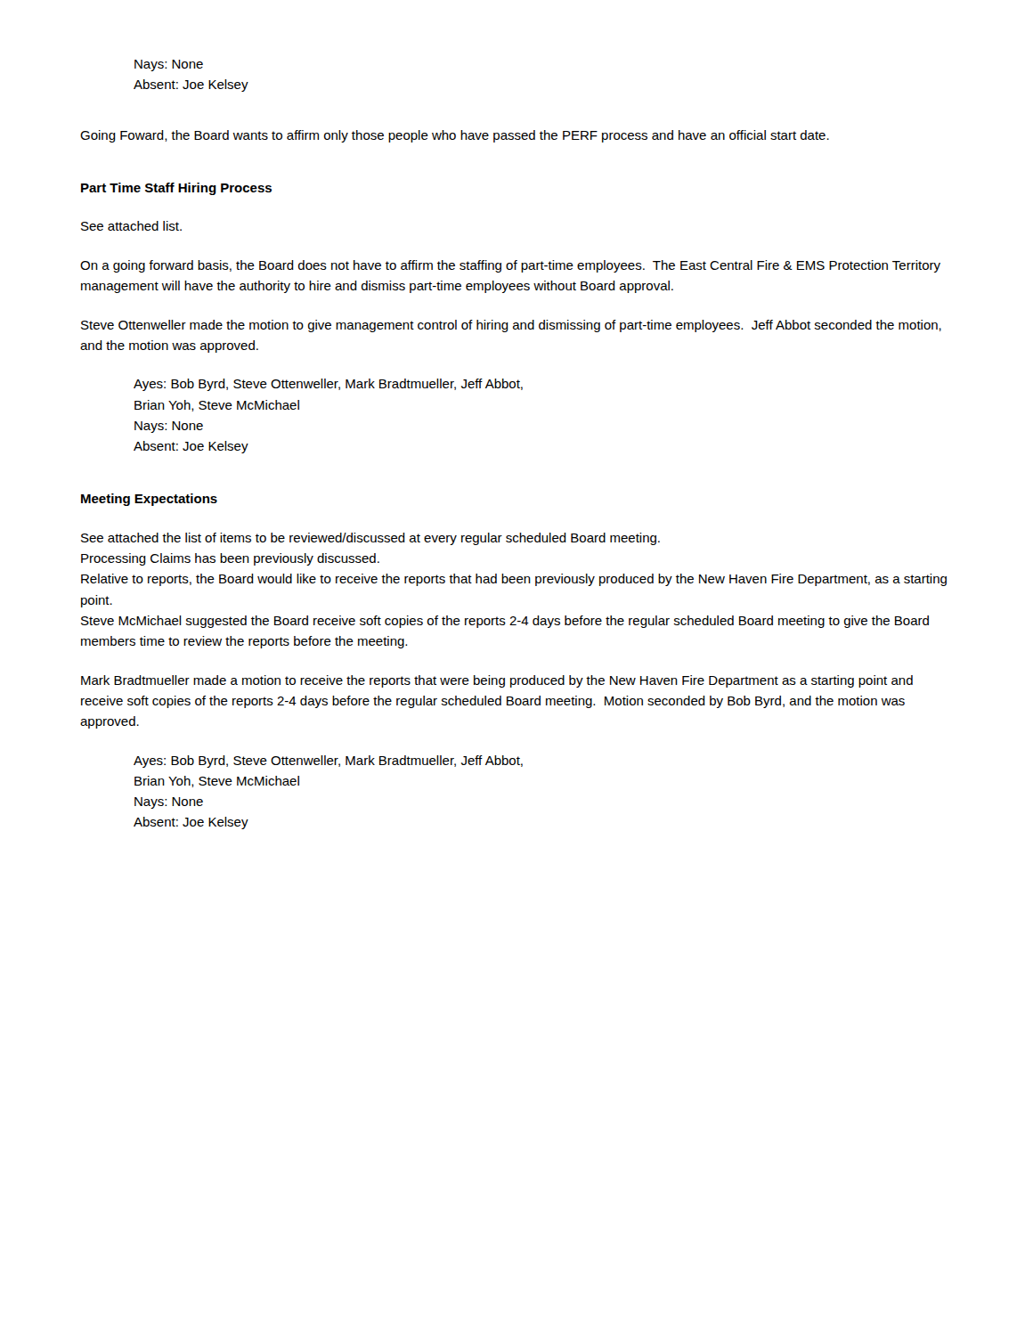Nays: None
Absent: Joe Kelsey
Going Foward, the Board wants to affirm only those people who have passed the PERF process and have an official start date.
Part Time Staff Hiring Process
See attached list.
On a going forward basis, the Board does not have to affirm the staffing of part-time employees. The East Central Fire & EMS Protection Territory management will have the authority to hire and dismiss part-time employees without Board approval.
Steve Ottenweller made the motion to give management control of hiring and dismissing of part-time employees. Jeff Abbot seconded the motion, and the motion was approved.
Ayes: Bob Byrd, Steve Ottenweller, Mark Bradtmueller, Jeff Abbot,
Brian Yoh, Steve McMichael
Nays: None
Absent: Joe Kelsey
Meeting Expectations
See attached the list of items to be reviewed/discussed at every regular scheduled Board meeting.
Processing Claims has been previously discussed.
Relative to reports, the Board would like to receive the reports that had been previously produced by the New Haven Fire Department, as a starting point.
Steve McMichael suggested the Board receive soft copies of the reports 2-4 days before the regular scheduled Board meeting to give the Board members time to review the reports before the meeting.
Mark Bradtmueller made a motion to receive the reports that were being produced by the New Haven Fire Department as a starting point and receive soft copies of the reports 2-4 days before the regular scheduled Board meeting. Motion seconded by Bob Byrd, and the motion was approved.
Ayes: Bob Byrd, Steve Ottenweller, Mark Bradtmueller, Jeff Abbot,
Brian Yoh, Steve McMichael
Nays: None
Absent: Joe Kelsey